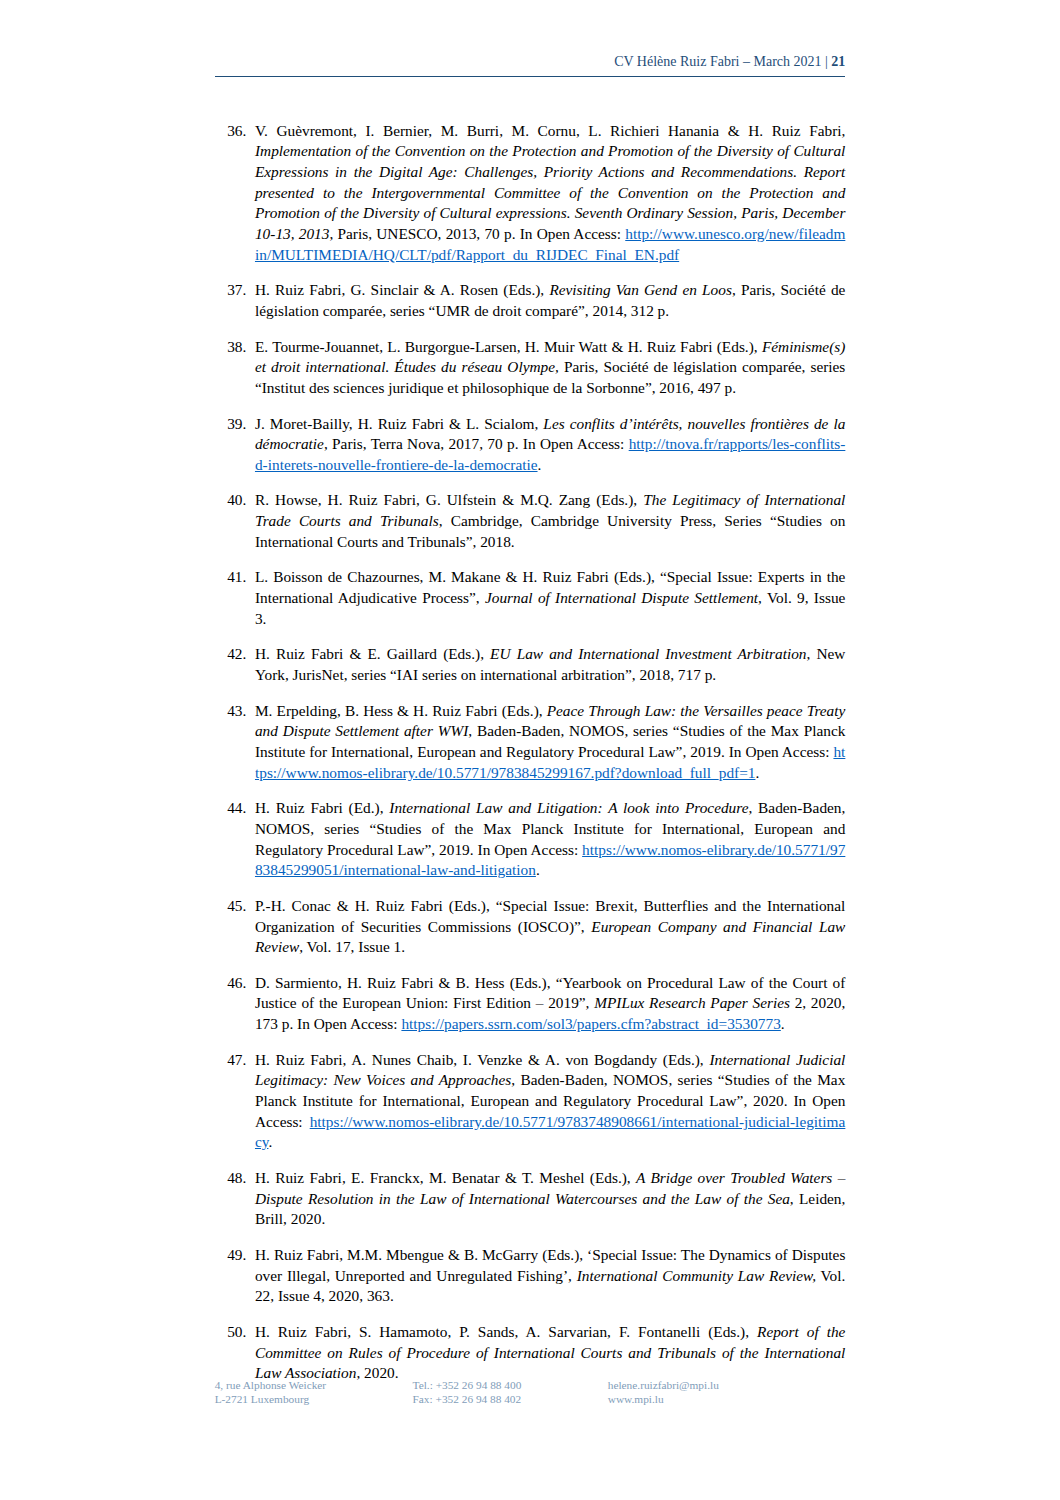CV Hélène Ruiz Fabri – March 2021 | 21
V. Guèvremont, I. Bernier, M. Burri, M. Cornu, L. Richieri Hanania & H. Ruiz Fabri, Implementation of the Convention on the Protection and Promotion of the Diversity of Cultural Expressions in the Digital Age: Challenges, Priority Actions and Recommendations. Report presented to the Intergovernmental Committee of the Convention on the Protection and Promotion of the Diversity of Cultural expressions. Seventh Ordinary Session, Paris, December 10-13, 2013, Paris, UNESCO, 2013, 70 p. In Open Access: http://www.unesco.org/new/fileadmin/MULTIMEDIA/HQ/CLT/pdf/Rapport_du_RIJDEC_Final_EN.pdf
H. Ruiz Fabri, G. Sinclair & A. Rosen (Eds.), Revisiting Van Gend en Loos, Paris, Société de législation comparée, series “UMR de droit comparé”, 2014, 312 p.
E. Tourme-Jouannet, L. Burgorgue-Larsen, H. Muir Watt & H. Ruiz Fabri (Eds.), Féminisme(s) et droit international. Études du réseau Olympe, Paris, Société de législation comparée, series “Institut des sciences juridique et philosophique de la Sorbonne”, 2016, 497 p.
J. Moret-Bailly, H. Ruiz Fabri & L. Scialom, Les conflits d’intérêts, nouvelles frontières de la démocratie, Paris, Terra Nova, 2017, 70 p. In Open Access: http://tnova.fr/rapports/les-conflits-d-interets-nouvelle-frontiere-de-la-democratie.
R. Howse, H. Ruiz Fabri, G. Ulfstein & M.Q. Zang (Eds.), The Legitimacy of International Trade Courts and Tribunals, Cambridge, Cambridge University Press, Series “Studies on International Courts and Tribunals”, 2018.
L. Boisson de Chazournes, M. Makane & H. Ruiz Fabri (Eds.), “Special Issue: Experts in the International Adjudicative Process”, Journal of International Dispute Settlement, Vol. 9, Issue 3.
H. Ruiz Fabri & E. Gaillard (Eds.), EU Law and International Investment Arbitration, New York, JurisNet, series “IAI series on international arbitration”, 2018, 717 p.
M. Erpelding, B. Hess & H. Ruiz Fabri (Eds.), Peace Through Law: the Versailles peace Treaty and Dispute Settlement after WWI, Baden-Baden, NOMOS, series “Studies of the Max Planck Institute for International, European and Regulatory Procedural Law”, 2019. In Open Access: https://www.nomos-elibrary.de/10.5771/9783845299167.pdf?download_full_pdf=1.
H. Ruiz Fabri (Ed.), International Law and Litigation: A look into Procedure, Baden-Baden, NOMOS, series “Studies of the Max Planck Institute for International, European and Regulatory Procedural Law”, 2019. In Open Access: https://www.nomos-elibrary.de/10.5771/9783845299051/international-law-and-litigation.
P.-H. Conac & H. Ruiz Fabri (Eds.), “Special Issue: Brexit, Butterflies and the International Organization of Securities Commissions (IOSCO)”, European Company and Financial Law Review, Vol. 17, Issue 1.
D. Sarmiento, H. Ruiz Fabri & B. Hess (Eds.), “Yearbook on Procedural Law of the Court of Justice of the European Union: First Edition – 2019”, MPILux Research Paper Series 2, 2020, 173 p. In Open Access: https://papers.ssrn.com/sol3/papers.cfm?abstract_id=3530773.
H. Ruiz Fabri, A. Nunes Chaib, I. Venzke & A. von Bogdandy (Eds.), International Judicial Legitimacy: New Voices and Approaches, Baden-Baden, NOMOS, series “Studies of the Max Planck Institute for International, European and Regulatory Procedural Law”, 2020. In Open Access: https://www.nomos-elibrary.de/10.5771/9783748908661/international-judicial-legitimacy.
H. Ruiz Fabri, E. Franckx, M. Benatar & T. Meshel (Eds.), A Bridge over Troubled Waters – Dispute Resolution in the Law of International Watercourses and the Law of the Sea, Leiden, Brill, 2020.
H. Ruiz Fabri, M.M. Mbengue & B. McGarry (Eds.), ‘Special Issue: The Dynamics of Disputes over Illegal, Unreported and Unregulated Fishing’, International Community Law Review, Vol. 22, Issue 4, 2020, 363.
H. Ruiz Fabri, S. Hamamoto, P. Sands, A. Sarvarian, F. Fontanelli (Eds.), Report of the Committee on Rules of Procedure of International Courts and Tribunals of the International Law Association, 2020.
4, rue Alphonse Weicker
L-2721 Luxembourg
Tel.: +352 26 94 88 400
Fax: +352 26 94 88 402
helene.ruizfabri@mpi.lu
www.mpi.lu